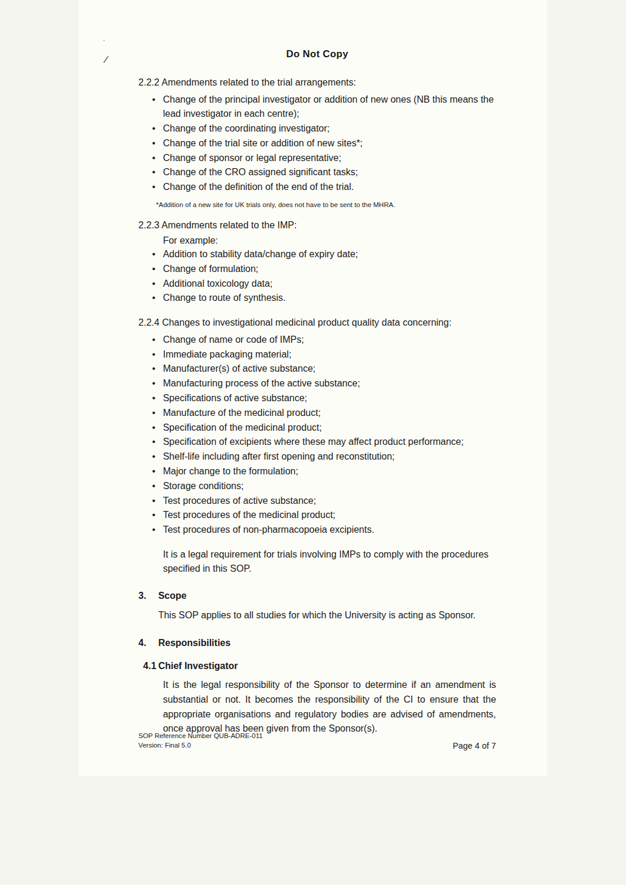·
/
Do Not Copy
2.2.2 Amendments related to the trial arrangements:
Change of the principal investigator or addition of new ones (NB this means the lead investigator in each centre);
Change of the coordinating investigator;
Change of the trial site or addition of new sites*;
Change of sponsor or legal representative;
Change of the CRO assigned significant tasks;
Change of the definition of the end of the trial.
*Addition of a new site for UK trials only, does not have to be sent to the MHRA.
2.2.3 Amendments related to the IMP:
For example:
Addition to stability data/change of expiry date;
Change of formulation;
Additional toxicology data;
Change to route of synthesis.
2.2.4 Changes to investigational medicinal product quality data concerning:
Change of name or code of IMPs;
Immediate packaging material;
Manufacturer(s) of active substance;
Manufacturing process of the active substance;
Specifications of active substance;
Manufacture of the medicinal product;
Specification of the medicinal product;
Specification of excipients where these may affect product performance;
Shelf-life including after first opening and reconstitution;
Major change to the formulation;
Storage conditions;
Test procedures of active substance;
Test procedures of the medicinal product;
Test procedures of non-pharmacopoeia excipients.
It is a legal requirement for trials involving IMPs to comply with the procedures specified in this SOP.
3.
Scope
This SOP applies to all studies for which the University is acting as Sponsor.
4.
Responsibilities
4.1
Chief Investigator
It is the legal responsibility of the Sponsor to determine if an amendment is substantial or not. It becomes the responsibility of the CI to ensure that the appropriate organisations and regulatory bodies are advised of amendments, once approval has been given from the Sponsor(s).
SOP Reference Number QUB-ADRE-011
Version: Final 5.0
Page 4 of 7